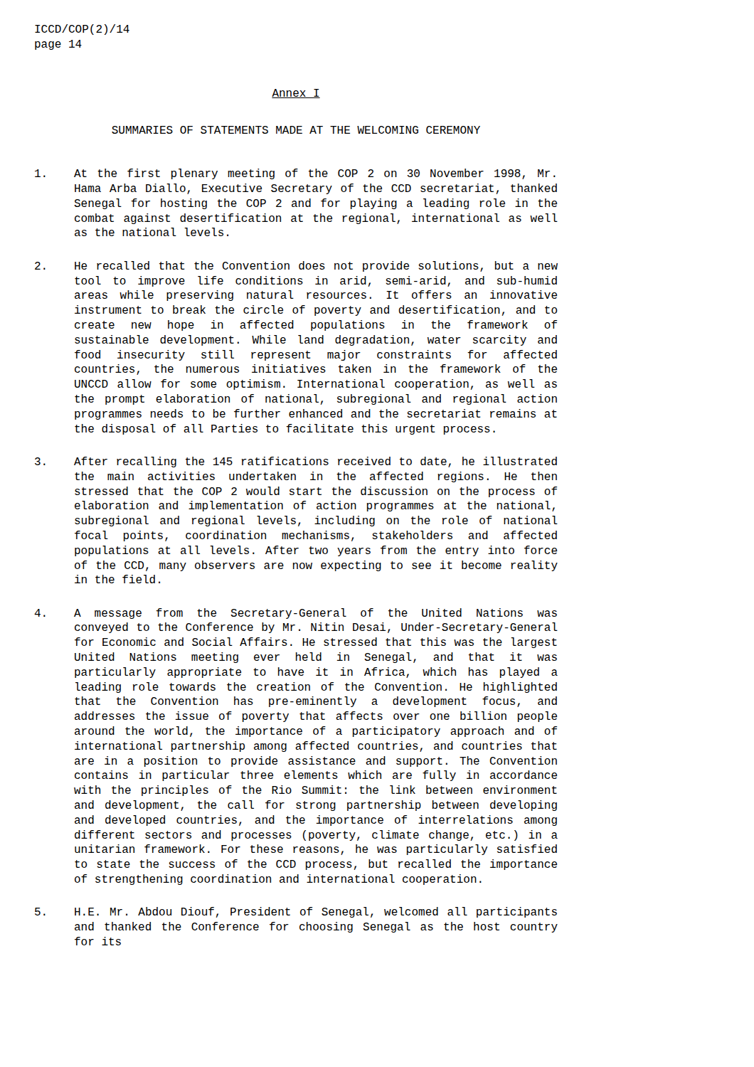ICCD/COP(2)/14
page 14
Annex I
SUMMARIES OF STATEMENTS MADE AT THE WELCOMING CEREMONY
At the first plenary meeting of the COP 2 on 30 November 1998, Mr. Hama Arba Diallo, Executive Secretary of the CCD secretariat, thanked Senegal for hosting the COP 2 and for playing a leading role in the combat against desertification at the regional, international as well as the national levels.
He recalled that the Convention does not provide solutions, but a new tool to improve life conditions in arid, semi-arid, and sub-humid areas while preserving natural resources. It offers an innovative instrument to break the circle of poverty and desertification, and to create new hope in affected populations in the framework of sustainable development. While land degradation, water scarcity and food insecurity still represent major constraints for affected countries, the numerous initiatives taken in the framework of the UNCCD allow for some optimism. International cooperation, as well as the prompt elaboration of national, subregional and regional action programmes needs to be further enhanced and the secretariat remains at the disposal of all Parties to facilitate this urgent process.
After recalling the 145 ratifications received to date, he illustrated the main activities undertaken in the affected regions. He then stressed that the COP 2 would start the discussion on the process of elaboration and implementation of action programmes at the national, subregional and regional levels, including on the role of national focal points, coordination mechanisms, stakeholders and affected populations at all levels. After two years from the entry into force of the CCD, many observers are now expecting to see it become reality in the field.
A message from the Secretary-General of the United Nations was conveyed to the Conference by Mr. Nitin Desai, Under-Secretary-General for Economic and Social Affairs. He stressed that this was the largest United Nations meeting ever held in Senegal, and that it was particularly appropriate to have it in Africa, which has played a leading role towards the creation of the Convention. He highlighted that the Convention has pre-eminently a development focus, and addresses the issue of poverty that affects over one billion people around the world, the importance of a participatory approach and of international partnership among affected countries, and countries that are in a position to provide assistance and support. The Convention contains in particular three elements which are fully in accordance with the principles of the Rio Summit: the link between environment and development, the call for strong partnership between developing and developed countries, and the importance of interrelations among different sectors and processes (poverty, climate change, etc.) in a unitarian framework. For these reasons, he was particularly satisfied to state the success of the CCD process, but recalled the importance of strengthening coordination and international cooperation.
H.E. Mr. Abdou Diouf, President of Senegal, welcomed all participants and thanked the Conference for choosing Senegal as the host country for its